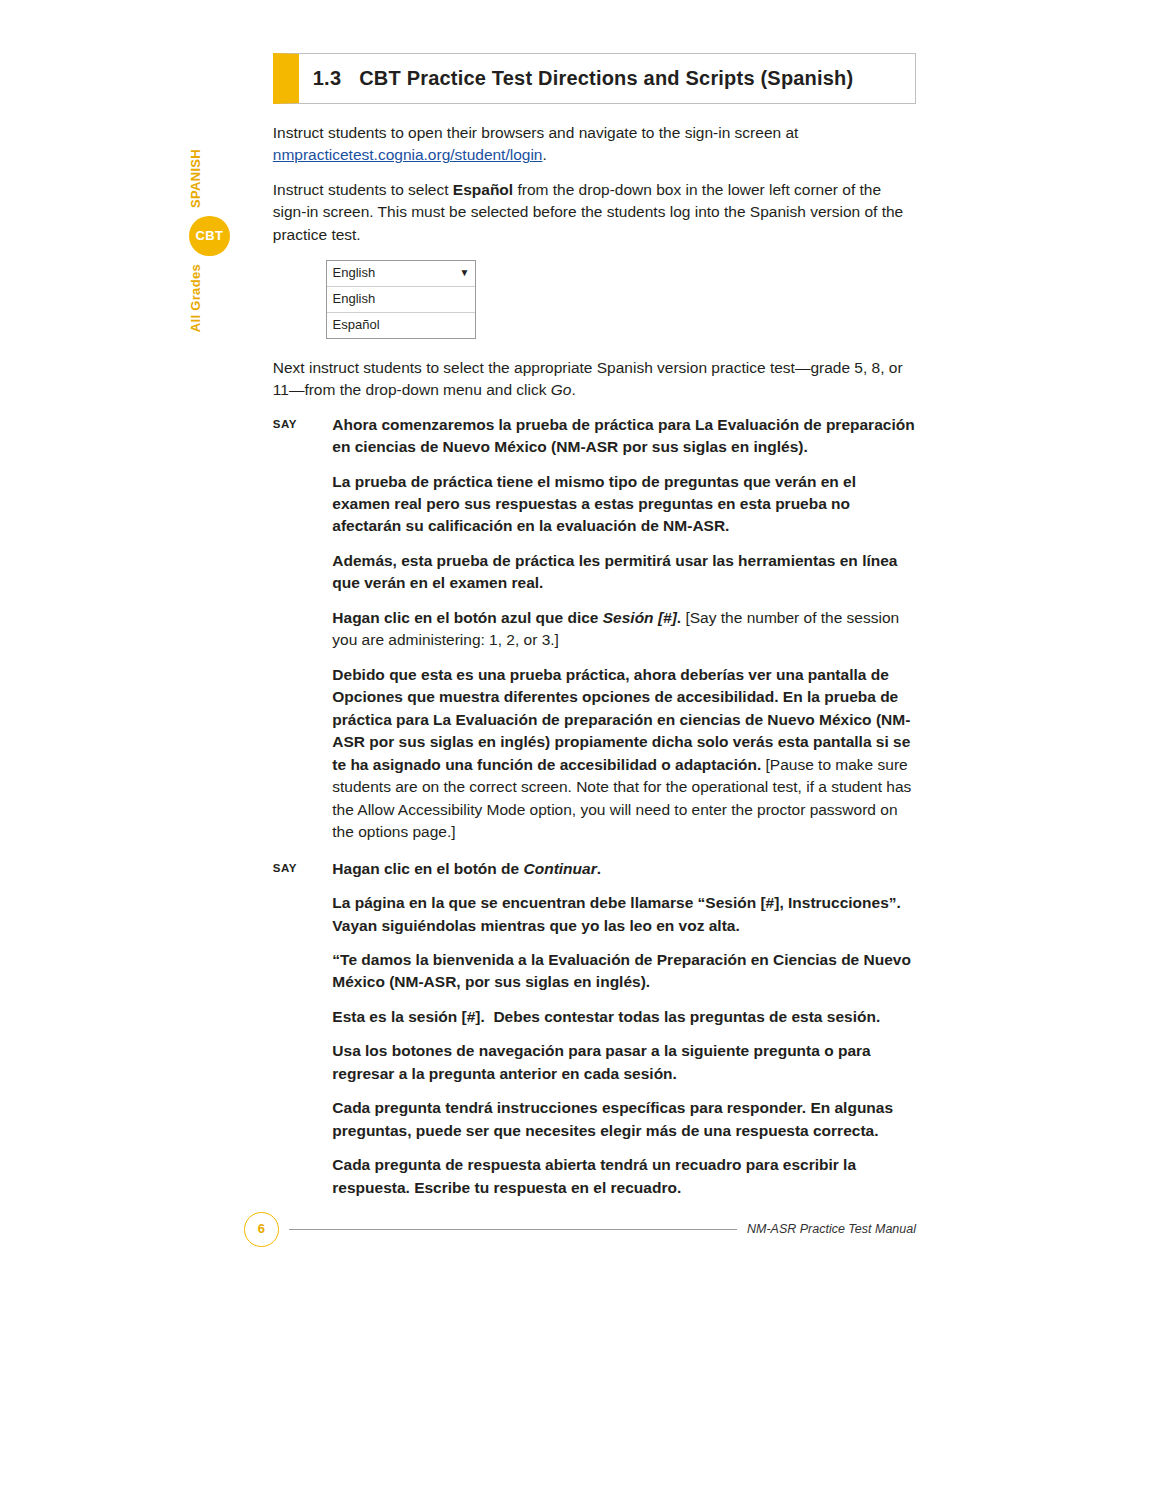SPANISH
CBT
All Grades
1.3 CBT Practice Test Directions and Scripts (Spanish)
Instruct students to open their browsers and navigate to the sign-in screen at nmpracticetest.cognia.org/student/login.
Instruct students to select Español from the drop-down box in the lower left corner of the sign-in screen. This must be selected before the students log into the Spanish version of the practice test.
English▼
English
Español
Next instruct students to select the appropriate Spanish version practice test—grade 5, 8, or 11—from the drop-down menu and click Go.
SAY
Ahora comenzaremos la prueba de práctica para La Evaluación de preparación en ciencias de Nuevo México (NM-ASR por sus siglas en inglés).
La prueba de práctica tiene el mismo tipo de preguntas que verán en el examen real pero sus respuestas a estas preguntas en esta prueba no afectarán su calificación en la evaluación de NM-ASR.
Además, esta prueba de práctica les permitirá usar las herramientas en línea que verán en el examen real.
Hagan clic en el botón azul que dice Sesión [#]. [Say the number of the session you are administering: 1, 2, or 3.]
Debido que esta es una prueba práctica, ahora deberías ver una pantalla de Opciones que muestra diferentes opciones de accesibilidad. En la prueba de práctica para La Evaluación de preparación en ciencias de Nuevo México (NM-ASR por sus siglas en inglés) propiamente dicha solo verás esta pantalla si se te ha asignado una función de accesibilidad o adaptación. [Pause to make sure students are on the correct screen. Note that for the operational test, if a student has the Allow Accessibility Mode option, you will need to enter the proctor password on the options page.]
SAY
Hagan clic en el botón de Continuar.
La página en la que se encuentran debe llamarse “Sesión [#], Instrucciones”. Vayan siguiéndolas mientras que yo las leo en voz alta.
“Te damos la bienvenida a la Evaluación de Preparación en Ciencias de Nuevo México (NM-ASR, por sus siglas en inglés).
Esta es la sesión [#]. Debes contestar todas las preguntas de esta sesión.
Usa los botones de navegación para pasar a la siguiente pregunta o para regresar a la pregunta anterior en cada sesión.
Cada pregunta tendrá instrucciones específicas para responder. En algunas preguntas, puede ser que necesites elegir más de una respuesta correcta.
Cada pregunta de respuesta abierta tendrá un recuadro para escribir la respuesta. Escribe tu respuesta en el recuadro.
6
NM-ASR Practice Test Manual